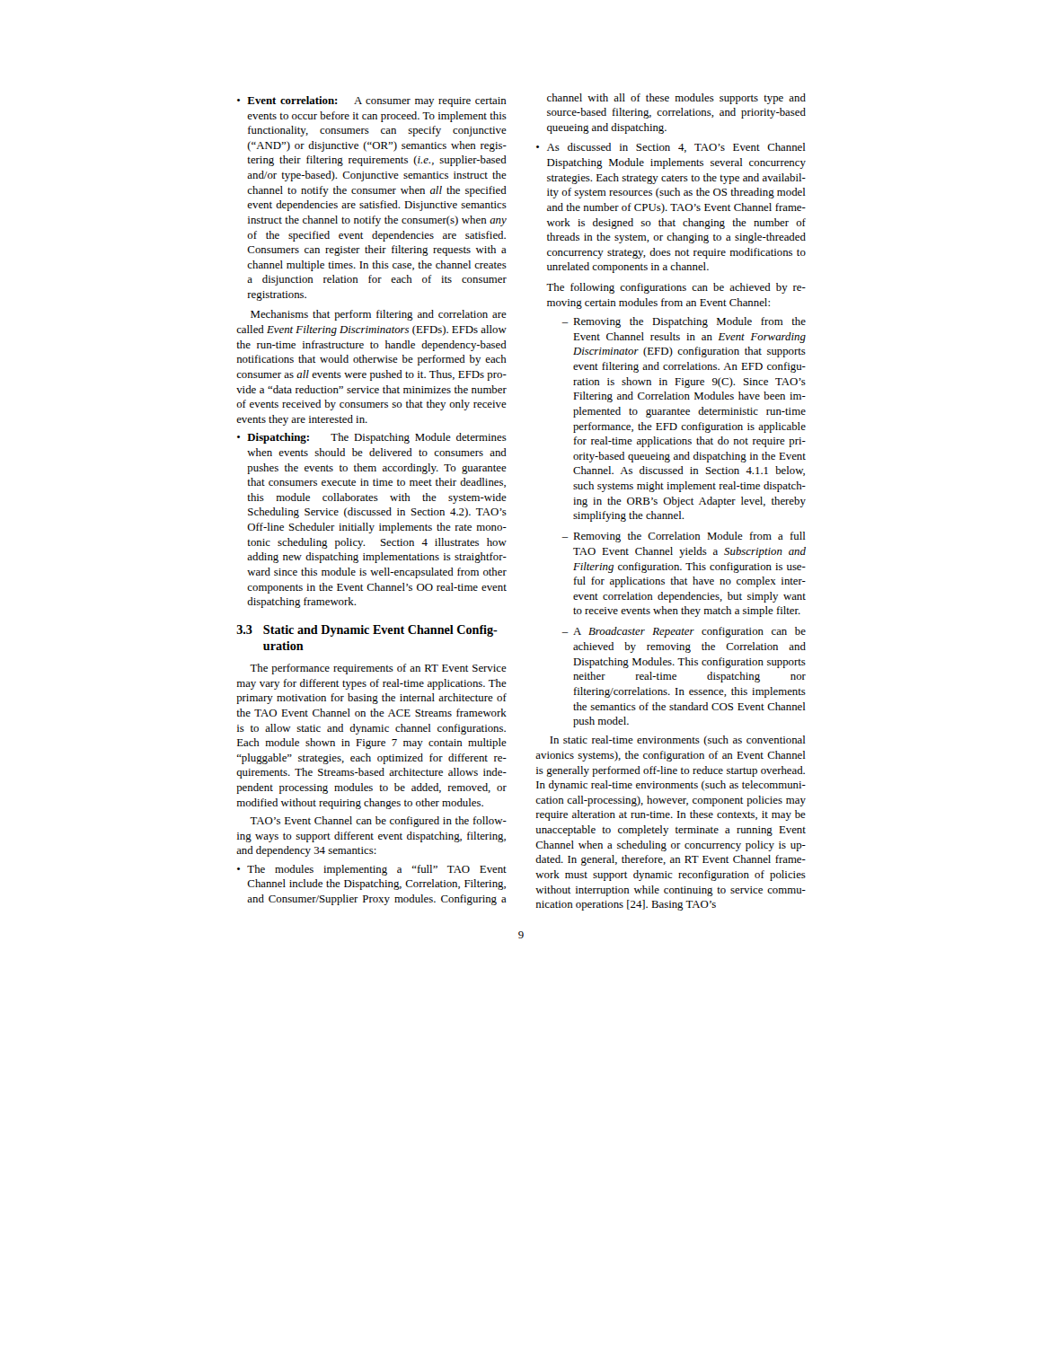Event correlation: A consumer may require certain events to occur before it can proceed. To implement this functionality, consumers can specify conjunctive (“AND”) or disjunctive (“OR”) semantics when registering their filtering requirements (i.e., supplier-based and/or type-based). Conjunctive semantics instruct the channel to notify the consumer when all the specified event dependencies are satisfied. Disjunctive semantics instruct the channel to notify the consumer(s) when any of the specified event dependencies are satisfied. Consumers can register their filtering requests with a channel multiple times. In this case, the channel creates a disjunction relation for each of its consumer registrations.
Mechanisms that perform filtering and correlation are called Event Filtering Discriminators (EFDs). EFDs allow the run-time infrastructure to handle dependency-based notifications that would otherwise be performed by each consumer as all events were pushed to it. Thus, EFDs provide a “data reduction” service that minimizes the number of events received by consumers so that they only receive events they are interested in.
Dispatching: The Dispatching Module determines when events should be delivered to consumers and pushes the events to them accordingly. To guarantee that consumers execute in time to meet their deadlines, this module collaborates with the system-wide Scheduling Service (discussed in Section 4.2). TAO’s Off-line Scheduler initially implements the rate monotonic scheduling policy. Section 4 illustrates how adding new dispatching implementations is straightforward since this module is well-encapsulated from other components in the Event Channel’s OO real-time event dispatching framework.
3.3 Static and Dynamic Event Channel Config-uration
The performance requirements of an RT Event Service may vary for different types of real-time applications. The primary motivation for basing the internal architecture of the TAO Event Channel on the ACE Streams framework is to allow static and dynamic channel configurations. Each module shown in Figure 7 may contain multiple “pluggable” strategies, each optimized for different requirements. The Streams-based architecture allows independent processing modules to be added, removed, or modified without requiring changes to other modules.
TAO’s Event Channel can be configured in the following ways to support different event dispatching, filtering, and dependency 34 semantics:
The modules implementing a “full” TAO Event Channel include the Dispatching, Correlation, Filtering, and Consumer/Supplier Proxy modules. Configuring a channel with all of these modules supports type and source-based filtering, correlations, and priority-based queueing and dispatching.
As discussed in Section 4, TAO’s Event Channel Dispatching Module implements several concurrency strategies. Each strategy caters to the type and availability of system resources (such as the OS threading model and the number of CPUs). TAO’s Event Channel framework is designed so that changing the number of threads in the system, or changing to a single-threaded concurrency strategy, does not require modifications to unrelated components in a channel.
The following configurations can be achieved by removing certain modules from an Event Channel:
Removing the Dispatching Module from the Event Channel results in an Event Forwarding Discriminator (EFD) configuration that supports event filtering and correlations. An EFD configuration is shown in Figure 9(C). Since TAO’s Filtering and Correlation Modules have been implemented to guarantee deterministic run-time performance, the EFD configuration is applicable for real-time applications that do not require priority-based queueing and dispatching in the Event Channel. As discussed in Section 4.1.1 below, such systems might implement real-time dispatching in the ORB’s Object Adapter level, thereby simplifying the channel.
Removing the Correlation Module from a full TAO Event Channel yields a Subscription and Filtering configuration. This configuration is useful for applications that have no complex inter-event correlation dependencies, but simply want to receive events when they match a simple filter.
A Broadcaster Repeater configuration can be achieved by removing the Correlation and Dispatching Modules. This configuration supports neither real-time dispatching nor filtering/correlations. In essence, this implements the semantics of the standard COS Event Channel push model.
In static real-time environments (such as conventional avionics systems), the configuration of an Event Channel is generally performed off-line to reduce startup overhead. In dynamic real-time environments (such as telecommunication call-processing), however, component policies may require alteration at run-time. In these contexts, it may be unacceptable to completely terminate a running Event Channel when a scheduling or concurrency policy is updated. In general, therefore, an RT Event Channel framework must support dynamic reconfiguration of policies without interruption while continuing to service communication operations [24]. Basing TAO’s
9